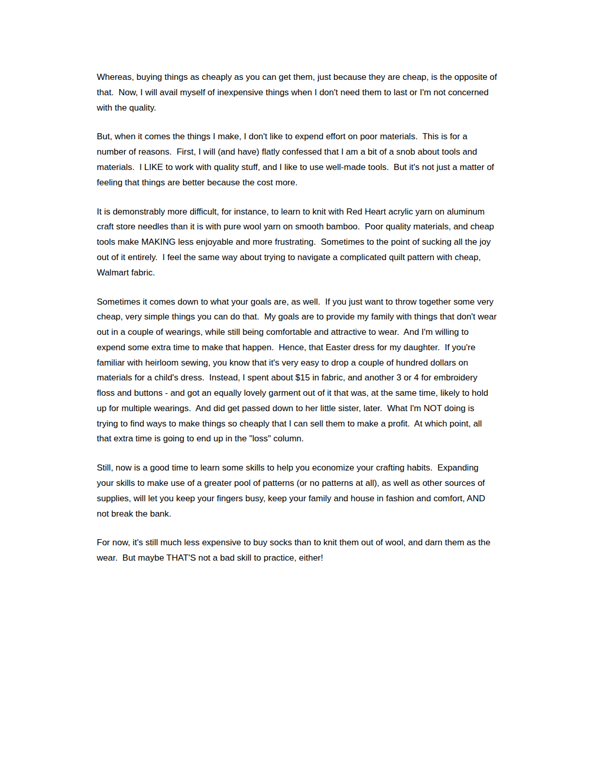Whereas, buying things as cheaply as you can get them, just because they are cheap, is the opposite of that. Now, I will avail myself of inexpensive things when I don't need them to last or I'm not concerned with the quality.
But, when it comes the things I make, I don't like to expend effort on poor materials. This is for a number of reasons. First, I will (and have) flatly confessed that I am a bit of a snob about tools and materials. I LIKE to work with quality stuff, and I like to use well-made tools. But it's not just a matter of feeling that things are better because the cost more.
It is demonstrably more difficult, for instance, to learn to knit with Red Heart acrylic yarn on aluminum craft store needles than it is with pure wool yarn on smooth bamboo. Poor quality materials, and cheap tools make MAKING less enjoyable and more frustrating. Sometimes to the point of sucking all the joy out of it entirely. I feel the same way about trying to navigate a complicated quilt pattern with cheap, Walmart fabric.
Sometimes it comes down to what your goals are, as well. If you just want to throw together some very cheap, very simple things you can do that. My goals are to provide my family with things that don't wear out in a couple of wearings, while still being comfortable and attractive to wear. And I'm willing to expend some extra time to make that happen. Hence, that Easter dress for my daughter. If you're familiar with heirloom sewing, you know that it's very easy to drop a couple of hundred dollars on materials for a child's dress. Instead, I spent about $15 in fabric, and another 3 or 4 for embroidery floss and buttons - and got an equally lovely garment out of it that was, at the same time, likely to hold up for multiple wearings. And did get passed down to her little sister, later. What I'm NOT doing is trying to find ways to make things so cheaply that I can sell them to make a profit. At which point, all that extra time is going to end up in the "loss" column.
Still, now is a good time to learn some skills to help you economize your crafting habits. Expanding your skills to make use of a greater pool of patterns (or no patterns at all), as well as other sources of supplies, will let you keep your fingers busy, keep your family and house in fashion and comfort, AND not break the bank.
For now, it's still much less expensive to buy socks than to knit them out of wool, and darn them as the wear. But maybe THAT'S not a bad skill to practice, either!